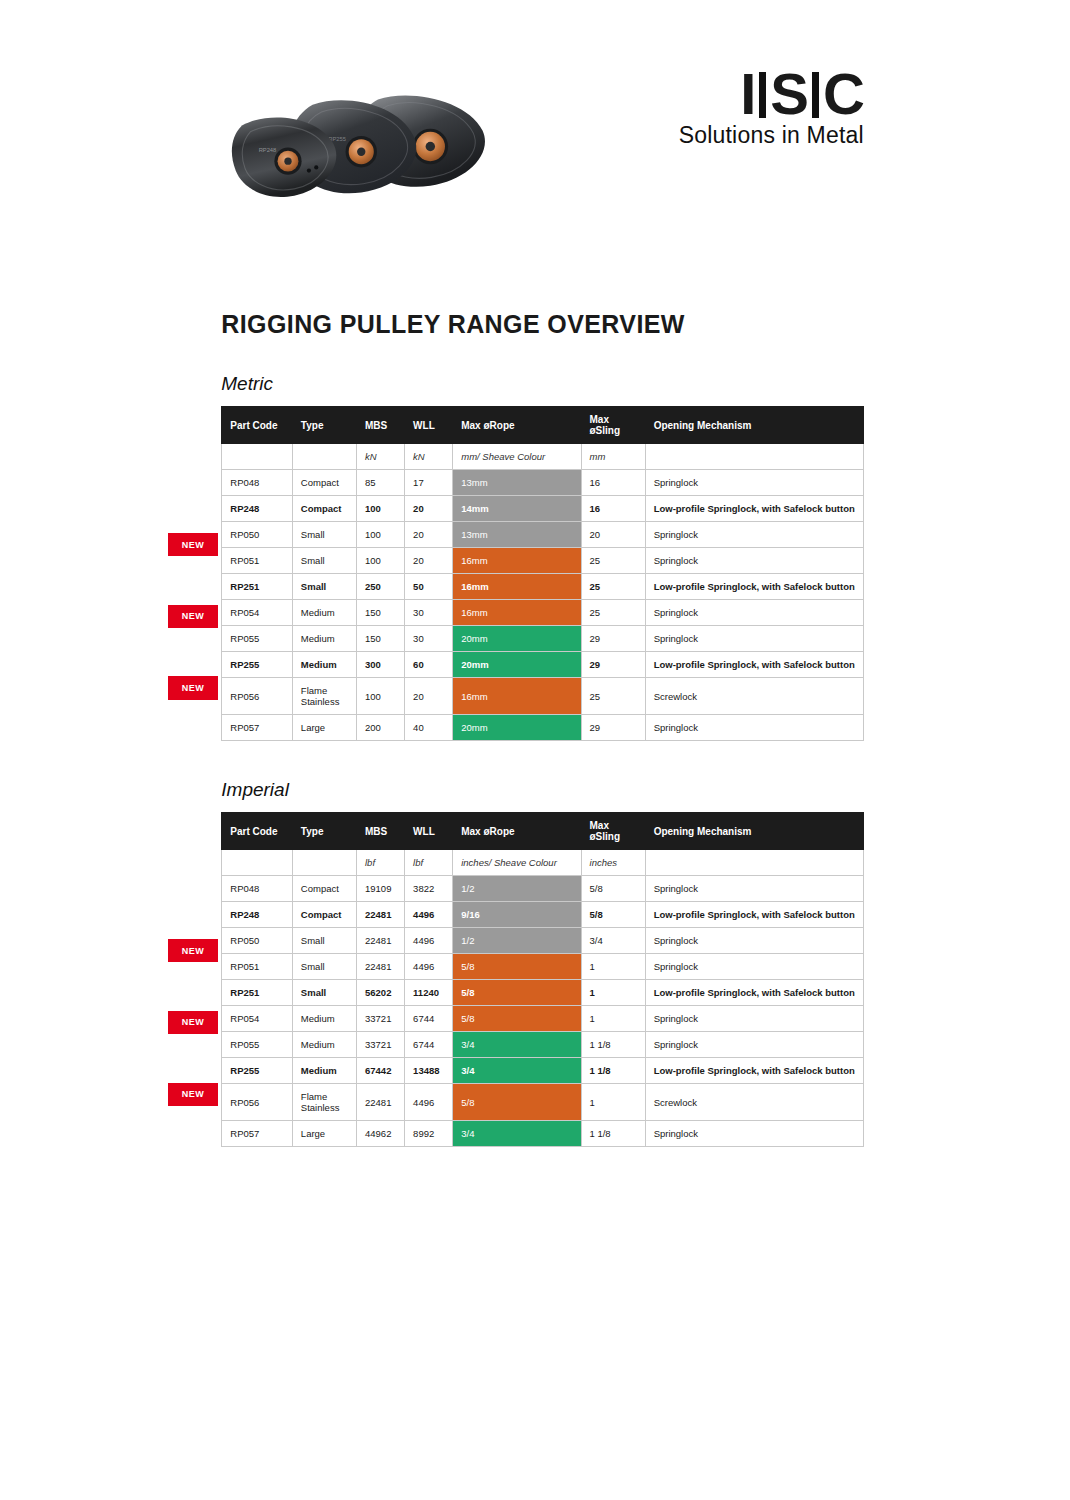RP255 RP248
I S C
Solutions in Metal
Rigging Pulley Range Overview
Metric
| Part Code | Type | MBS | WLL | Max øRope | Max øSling | Opening Mechanism |
| --- | --- | --- | --- | --- | --- | --- |
| | | kN | kN | mm/ Sheave Colour | mm | |
| RP048 | Compact | 85 | 17 | 13mm | 16 | Springlock |
| RP248 | Compact | 100 | 20 | 14mm | 16 | Low-profile Springlock, with Safelock button |
| RP050 | Small | 100 | 20 | 13mm | 20 | Springlock |
| RP051 | Small | 100 | 20 | 16mm | 25 | Springlock |
| RP251 | Small | 250 | 50 | 16mm | 25 | Low-profile Springlock, with Safelock button |
| RP054 | Medium | 150 | 30 | 16mm | 25 | Springlock |
| RP055 | Medium | 150 | 30 | 20mm | 29 | Springlock |
| RP255 | Medium | 300 | 60 | 20mm | 29 | Low-profile Springlock, with Safelock button |
| RP056 | Flame Stainless | 100 | 20 | 16mm | 25 | Screwlock |
| RP057 | Large | 200 | 40 | 20mm | 29 | Springlock |
NEW
NEW
NEW
Imperial
| Part Code | Type | MBS | WLL | Max øRope | Max øSling | Opening Mechanism |
| --- | --- | --- | --- | --- | --- | --- |
| | | lbf | lbf | inches/ Sheave Colour | inches | |
| RP048 | Compact | 19109 | 3822 | 1/2 | 5/8 | Springlock |
| RP248 | Compact | 22481 | 4496 | 9/16 | 5/8 | Low-profile Springlock, with Safelock button |
| RP050 | Small | 22481 | 4496 | 1/2 | 3/4 | Springlock |
| RP051 | Small | 22481 | 4496 | 5/8 | 1 | Springlock |
| RP251 | Small | 56202 | 11240 | 5/8 | 1 | Low-profile Springlock, with Safelock button |
| RP054 | Medium | 33721 | 6744 | 5/8 | 1 | Springlock |
| RP055 | Medium | 33721 | 6744 | 3/4 | 1 1/8 | Springlock |
| RP255 | Medium | 67442 | 13488 | 3/4 | 1 1/8 | Low-profile Springlock, with Safelock button |
| RP056 | Flame Stainless | 22481 | 4496 | 5/8 | 1 | Screwlock |
| RP057 | Large | 44962 | 8992 | 3/4 | 1 1/8 | Springlock |
NEW
NEW
NEW